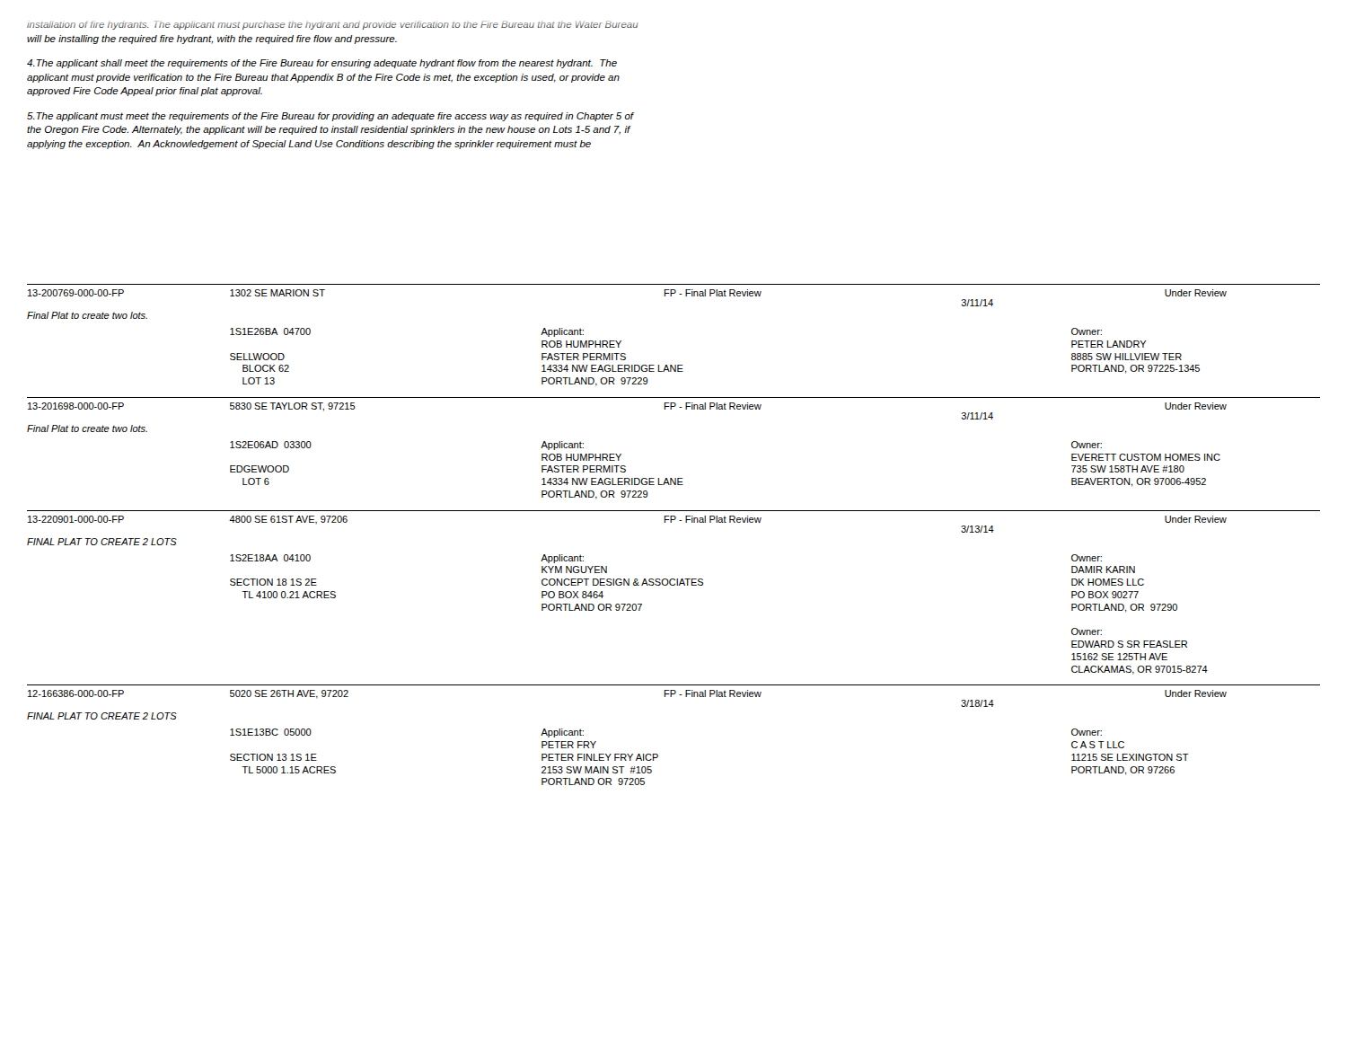installation of fire hydrants. The applicant must purchase the hydrant and provide verification to the Fire Bureau that the Water Bureau will be installing the required fire hydrant, with the required fire flow and pressure.
4.The applicant shall meet the requirements of the Fire Bureau for ensuring adequate hydrant flow from the nearest hydrant. The applicant must provide verification to the Fire Bureau that Appendix B of the Fire Code is met, the exception is used, or provide an approved Fire Code Appeal prior final plat approval.
5.The applicant must meet the requirements of the Fire Bureau for providing an adequate fire access way as required in Chapter 5 of the Oregon Fire Code. Alternately, the applicant will be required to install residential sprinklers in the new house on Lots 1-5 and 7, if applying the exception. An Acknowledgement of Special Land Use Conditions describing the sprinkler requirement must be
| 13-200769-000-00-FP | 1302 SE MARION ST | FP - Final Plat Review | 3/11/14 | Under Review |
| Final Plat to create two lots. |
| | 1S1E26BA 04700 SELLWOOD BLOCK 62 LOT 13 | Applicant: ROB HUMPHREY FASTER PERMITS 14334 NW EAGLERIDGE LANE PORTLAND, OR 97229 | Owner: PETER LANDRY 8885 SW HILLVIEW TER PORTLAND, OR 97225-1345 |
| 13-201698-000-00-FP | 5830 SE TAYLOR ST, 97215 | FP - Final Plat Review | 3/11/14 | Under Review |
| Final Plat to create two lots. |
| | 1S2E06AD 03300 EDGEWOOD LOT 6 | Applicant: ROB HUMPHREY FASTER PERMITS 14334 NW EAGLERIDGE LANE PORTLAND, OR 97229 | Owner: EVERETT CUSTOM HOMES INC 735 SW 158TH AVE #180 BEAVERTON, OR 97006-4952 |
| 13-220901-000-00-FP | 4800 SE 61ST AVE, 97206 | FP - Final Plat Review | 3/13/14 | Under Review |
| FINAL PLAT TO CREATE 2 LOTS |
| | 1S2E18AA 04100 SECTION 18 1S 2E TL 4100 0.21 ACRES | Applicant: KYM NGUYEN CONCEPT DESIGN & ASSOCIATES PO BOX 8464 PORTLAND OR 97207 | Owner: DAMIR KARIN DK HOMES LLC PO BOX 90277 PORTLAND, OR 97290 Owner: EDWARD S SR FEASLER 15162 SE 125TH AVE CLACKAMAS, OR 97015-8274 |
| 12-166386-000-00-FP | 5020 SE 26TH AVE, 97202 | FP - Final Plat Review | 3/18/14 | Under Review |
| FINAL PLAT TO CREATE 2 LOTS |
| | 1S1E13BC 05000 SECTION 13 1S 1E TL 5000 1.15 ACRES | Applicant: PETER FRY PETER FINLEY FRY AICP 2153 SW MAIN ST #105 PORTLAND OR 97205 | Owner: C A S T LLC 11215 SE LEXINGTON ST PORTLAND, OR 97266 |